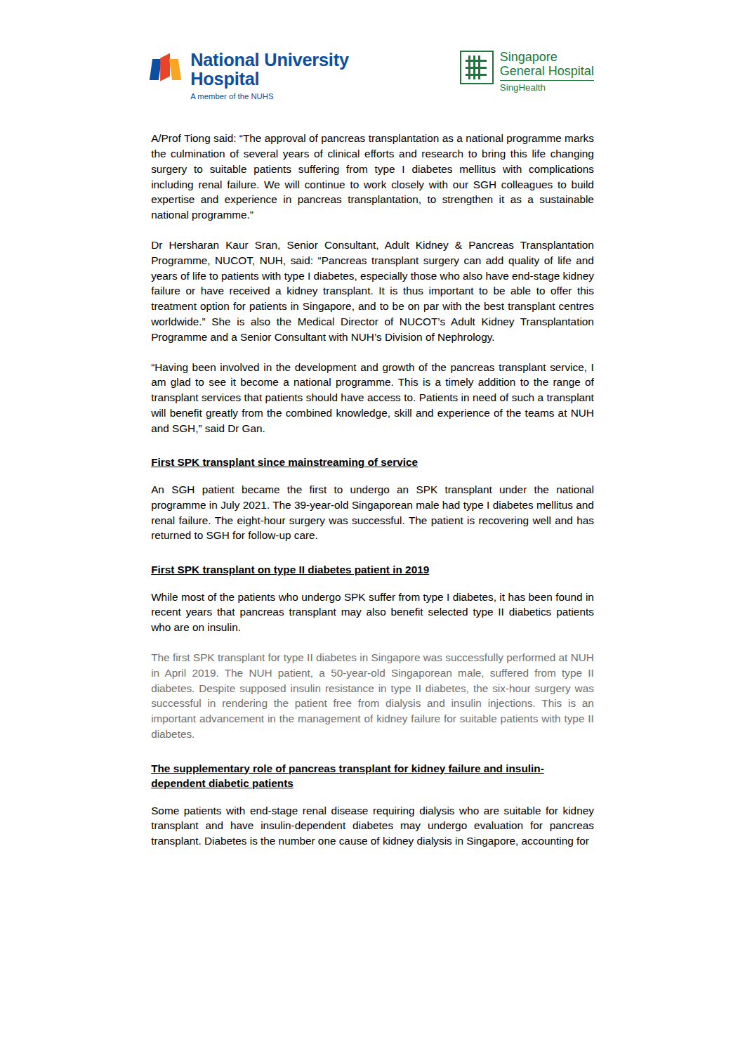National University
Hospital
A member of the NUHS
Singapore
General Hospital
SingHealth
A/Prof Tiong said: “The approval of pancreas transplantation as a national programme marks the culmination of several years of clinical efforts and research to bring this life changing surgery to suitable patients suffering from type I diabetes mellitus with complications including renal failure. We will continue to work closely with our SGH colleagues to build expertise and experience in pancreas transplantation, to strengthen it as a sustainable national programme.”
Dr Hersharan Kaur Sran, Senior Consultant, Adult Kidney & Pancreas Transplantation Programme, NUCOT, NUH, said: “Pancreas transplant surgery can add quality of life and years of life to patients with type I diabetes, especially those who also have end-stage kidney failure or have received a kidney transplant. It is thus important to be able to offer this treatment option for patients in Singapore, and to be on par with the best transplant centres worldwide.” She is also the Medical Director of NUCOT’s Adult Kidney Transplantation Programme and a Senior Consultant with NUH’s Division of Nephrology.
“Having been involved in the development and growth of the pancreas transplant service, I am glad to see it become a national programme. This is a timely addition to the range of transplant services that patients should have access to. Patients in need of such a transplant will benefit greatly from the combined knowledge, skill and experience of the teams at NUH and SGH,” said Dr Gan.
First SPK transplant since mainstreaming of service
An SGH patient became the first to undergo an SPK transplant under the national programme in July 2021. The 39-year-old Singaporean male had type I diabetes mellitus and renal failure. The eight-hour surgery was successful. The patient is recovering well and has returned to SGH for follow-up care.
First SPK transplant on type II diabetes patient in 2019
While most of the patients who undergo SPK suffer from type I diabetes, it has been found in recent years that pancreas transplant may also benefit selected type II diabetics patients who are on insulin.
The first SPK transplant for type II diabetes in Singapore was successfully performed at NUH in April 2019. The NUH patient, a 50-year-old Singaporean male, suffered from type II diabetes. Despite supposed insulin resistance in type II diabetes, the six-hour surgery was successful in rendering the patient free from dialysis and insulin injections. This is an important advancement in the management of kidney failure for suitable patients with type II diabetes.
The supplementary role of pancreas transplant for kidney failure and insulin-dependent diabetic patients
Some patients with end-stage renal disease requiring dialysis who are suitable for kidney transplant and have insulin-dependent diabetes may undergo evaluation for pancreas transplant. Diabetes is the number one cause of kidney dialysis in Singapore, accounting for